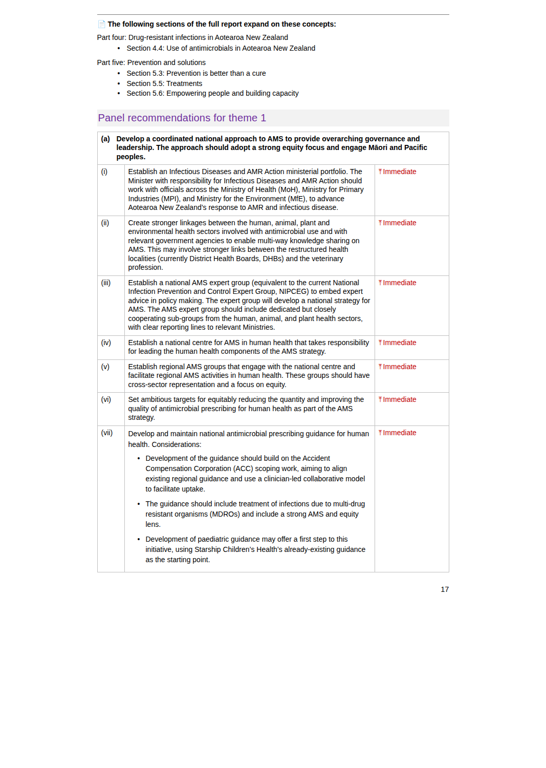📄The following sections of the full report expand on these concepts:
Part four: Drug-resistant infections in Aotearoa New Zealand
Section 4.4: Use of antimicrobials in Aotearoa New Zealand
Part five: Prevention and solutions
Section 5.3: Prevention is better than a cure
Section 5.5: Treatments
Section 5.6: Empowering people and building capacity
Panel recommendations for theme 1
| (a) Develop a coordinated national approach to AMS to provide overarching governance and leadership. The approach should adopt a strong equity focus and engage Māori and Pacific peoples. |
| (i) | Establish an Infectious Diseases and AMR Action ministerial portfolio. The Minister with responsibility for Infectious Diseases and AMR Action should work with officials across the Ministry of Health (MoH), Ministry for Primary Industries (MPI), and Ministry for the Environment (MfE), to advance Aotearoa New Zealand’s response to AMR and infectious disease. | ⤒ Immediate |
| (ii) | Create stronger linkages between the human, animal, plant and environmental health sectors involved with antimicrobial use and with relevant government agencies to enable multi-way knowledge sharing on AMS. This may involve stronger links between the restructured health localities (currently District Health Boards, DHBs) and the veterinary profession. | ⤒ Immediate |
| (iii) | Establish a national AMS expert group (equivalent to the current National Infection Prevention and Control Expert Group, NIPCEG) to embed expert advice in policy making. The expert group will develop a national strategy for AMS. The AMS expert group should include dedicated but closely cooperating sub-groups from the human, animal, and plant health sectors, with clear reporting lines to relevant Ministries. | ⤒ Immediate |
| (iv) | Establish a national centre for AMS in human health that takes responsibility for leading the human health components of the AMS strategy. | ⤒ Immediate |
| (v) | Establish regional AMS groups that engage with the national centre and facilitate regional AMS activities in human health. These groups should have cross-sector representation and a focus on equity. | ⤒ Immediate |
| (vi) | Set ambitious targets for equitably reducing the quantity and improving the quality of antimicrobial prescribing for human health as part of the AMS strategy. | ⤒ Immediate |
| (vii) | Develop and maintain national antimicrobial prescribing guidance for human health. Considerations: Development of the guidance should build on the Accident Compensation Corporation (ACC) scoping work, aiming to align existing regional guidance and use a clinician-led collaborative model to facilitate uptake. The guidance should include treatment of infections due to multi-drug resistant organisms (MDROs) and include a strong AMS and equity lens. Development of paediatric guidance may offer a first step to this initiative, using Starship Children’s Health’s already-existing guidance as the starting point. | ⤒ Immediate |
17